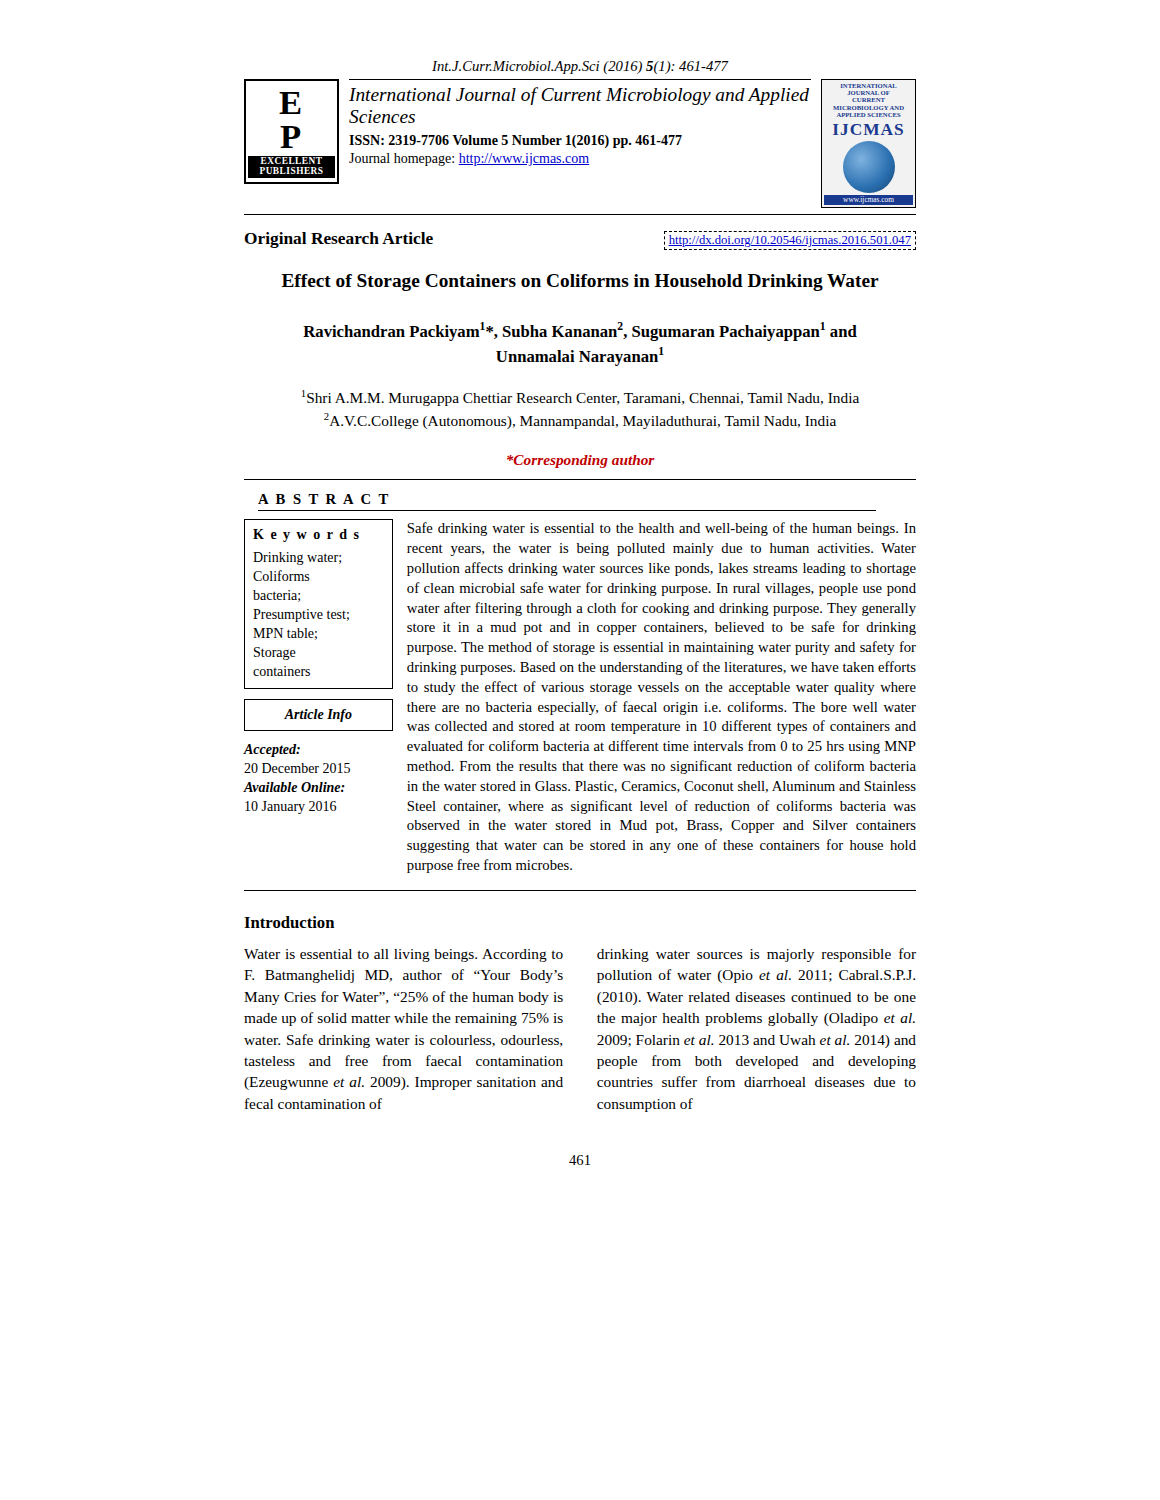Int.J.Curr.Microbiol.App.Sci (2016) 5(1): 461-477
E
P EXCELLENT
PUBLISHERS
International Journal of Current Microbiology and Applied Sciences
ISSN: 2319-7706 Volume 5 Number 1(2016) pp. 461-477
Journal homepage: http://www.ijcmas.com
INTERNATIONAL JOURNAL OF
CURRENT MICROBIOLOGY AND
APPLIED SCIENCES IJCMAS www.ijcmas.com
Original Research Article
http://dx.doi.org/10.20546/ijcmas.2016.501.047
Effect of Storage Containers on Coliforms in Household Drinking Water
Ravichandran Packiyam1*, Subha Kananan2, Sugumaran Pachaiyappan1 and
Unnamalai Narayanan1
1Shri A.M.M. Murugappa Chettiar Research Center, Taramani, Chennai, Tamil Nadu, India
2A.V.C.College (Autonomous), Mannampandal, Mayiladuthurai, Tamil Nadu, India
*Corresponding author
A B S T R A C T
K e y w o r d s
Drinking water;
Coliforms
bacteria;
Presumptive test;
MPN table;
Storage
containers
Article Info
Accepted:
20 December 2015
Available Online:
10 January 2016
Safe drinking water is essential to the health and well-being of the human beings. In recent years, the water is being polluted mainly due to human activities. Water pollution affects drinking water sources like ponds, lakes streams leading to shortage of clean microbial safe water for drinking purpose. In rural villages, people use pond water after filtering through a cloth for cooking and drinking purpose. They generally store it in a mud pot and in copper containers, believed to be safe for drinking purpose. The method of storage is essential in maintaining water purity and safety for drinking purposes. Based on the understanding of the literatures, we have taken efforts to study the effect of various storage vessels on the acceptable water quality where there are no bacteria especially, of faecal origin i.e. coliforms. The bore well water was collected and stored at room temperature in 10 different types of containers and evaluated for coliform bacteria at different time intervals from 0 to 25 hrs using MNP method. From the results that there was no significant reduction of coliform bacteria in the water stored in Glass. Plastic, Ceramics, Coconut shell, Aluminum and Stainless Steel container, where as significant level of reduction of coliforms bacteria was observed in the water stored in Mud pot, Brass, Copper and Silver containers suggesting that water can be stored in any one of these containers for house hold purpose free from microbes.
Introduction
Water is essential to all living beings. According to F. Batmanghelidj MD, author of “Your Body’s Many Cries for Water”, “25% of the human body is made up of solid matter while the remaining 75% is water. Safe drinking water is colourless, odourless, tasteless and free from faecal contamination (Ezeugwunne et al. 2009). Improper sanitation and fecal contamination of
drinking water sources is majorly responsible for pollution of water (Opio et al. 2011; Cabral.S.P.J. (2010). Water related diseases continued to be one the major health problems globally (Oladipo et al. 2009; Folarin et al. 2013 and Uwah et al. 2014) and people from both developed and developing countries suffer from diarrhoeal diseases due to consumption of
461